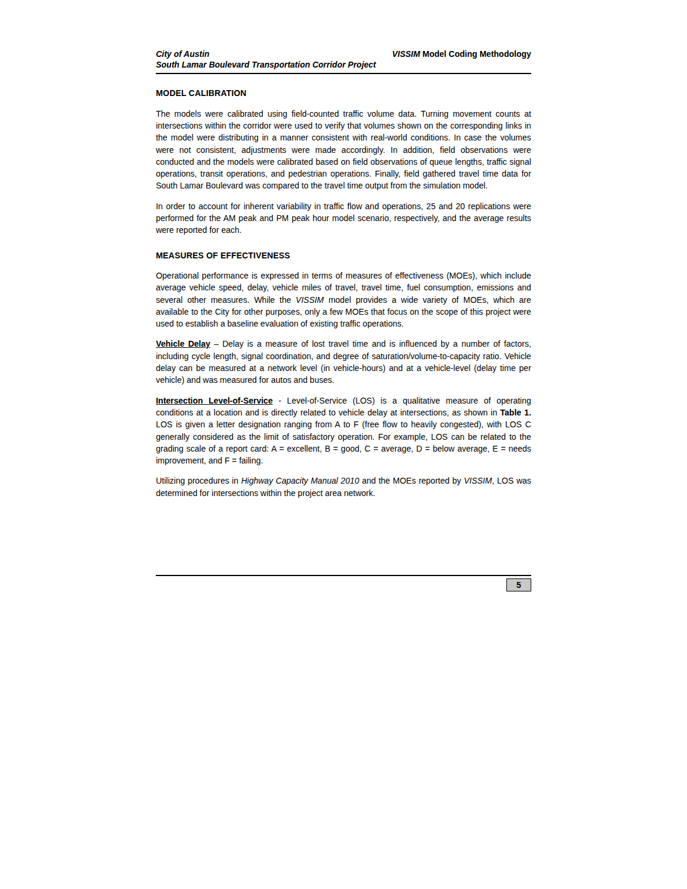City of Austin
South Lamar Boulevard Transportation Corridor Project
VISSIM Model Coding Methodology
MODEL CALIBRATION
The models were calibrated using field-counted traffic volume data. Turning movement counts at intersections within the corridor were used to verify that volumes shown on the corresponding links in the model were distributing in a manner consistent with real-world conditions. In case the volumes were not consistent, adjustments were made accordingly. In addition, field observations were conducted and the models were calibrated based on field observations of queue lengths, traffic signal operations, transit operations, and pedestrian operations. Finally, field gathered travel time data for South Lamar Boulevard was compared to the travel time output from the simulation model.
In order to account for inherent variability in traffic flow and operations, 25 and 20 replications were performed for the AM peak and PM peak hour model scenario, respectively, and the average results were reported for each.
MEASURES OF EFFECTIVENESS
Operational performance is expressed in terms of measures of effectiveness (MOEs), which include average vehicle speed, delay, vehicle miles of travel, travel time, fuel consumption, emissions and several other measures. While the VISSIM model provides a wide variety of MOEs, which are available to the City for other purposes, only a few MOEs that focus on the scope of this project were used to establish a baseline evaluation of existing traffic operations.
Vehicle Delay – Delay is a measure of lost travel time and is influenced by a number of factors, including cycle length, signal coordination, and degree of saturation/volume-to-capacity ratio. Vehicle delay can be measured at a network level (in vehicle-hours) and at a vehicle-level (delay time per vehicle) and was measured for autos and buses.
Intersection Level-of-Service - Level-of-Service (LOS) is a qualitative measure of operating conditions at a location and is directly related to vehicle delay at intersections, as shown in Table 1. LOS is given a letter designation ranging from A to F (free flow to heavily congested), with LOS C generally considered as the limit of satisfactory operation. For example, LOS can be related to the grading scale of a report card: A = excellent, B = good, C = average, D = below average, E = needs improvement, and F = failing.
Utilizing procedures in Highway Capacity Manual 2010 and the MOEs reported by VISSIM, LOS was determined for intersections within the project area network.
5